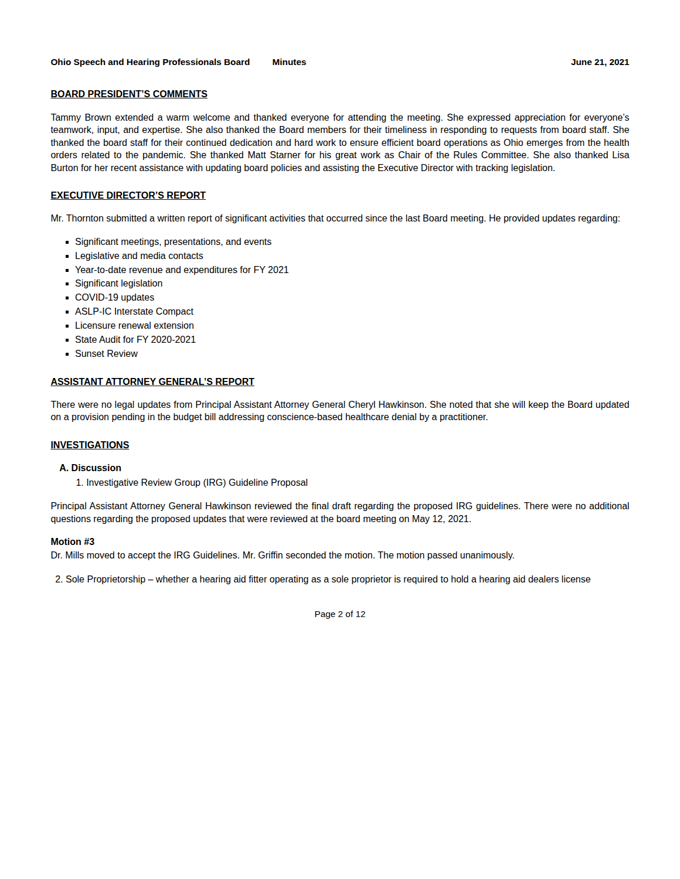Ohio Speech and Hearing Professionals Board Minutes June 21, 2021
BOARD PRESIDENT’S COMMENTS
Tammy Brown extended a warm welcome and thanked everyone for attending the meeting. She expressed appreciation for everyone’s teamwork, input, and expertise. She also thanked the Board members for their timeliness in responding to requests from board staff. She thanked the board staff for their continued dedication and hard work to ensure efficient board operations as Ohio emerges from the health orders related to the pandemic. She thanked Matt Starner for his great work as Chair of the Rules Committee. She also thanked Lisa Burton for her recent assistance with updating board policies and assisting the Executive Director with tracking legislation.
EXECUTIVE DIRECTOR’S REPORT
Mr. Thornton submitted a written report of significant activities that occurred since the last Board meeting. He provided updates regarding:
Significant meetings, presentations, and events
Legislative and media contacts
Year-to-date revenue and expenditures for FY 2021
Significant legislation
COVID-19 updates
ASLP-IC Interstate Compact
Licensure renewal extension
State Audit for FY 2020-2021
Sunset Review
ASSISTANT ATTORNEY GENERAL’S REPORT
There were no legal updates from Principal Assistant Attorney General Cheryl Hawkinson. She noted that she will keep the Board updated on a provision pending in the budget bill addressing conscience-based healthcare denial by a practitioner.
INVESTIGATIONS
Discussion
Investigative Review Group (IRG) Guideline Proposal
Principal Assistant Attorney General Hawkinson reviewed the final draft regarding the proposed IRG guidelines. There were no additional questions regarding the proposed updates that were reviewed at the board meeting on May 12, 2021.
Motion #3
Dr. Mills moved to accept the IRG Guidelines. Mr. Griffin seconded the motion. The motion passed unanimously.
Sole Proprietorship – whether a hearing aid fitter operating as a sole proprietor is required to hold a hearing aid dealers license
Page 2 of 12